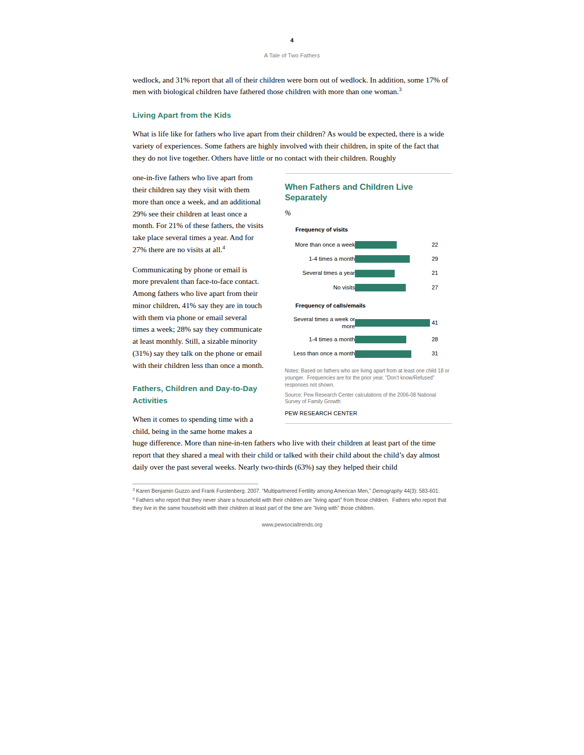4
A Tale of Two Fathers
wedlock, and 31% report that all of their children were born out of wedlock. In addition, some 17% of men with biological children have fathered those children with more than one woman.3
Living Apart from the Kids
What is life like for fathers who live apart from their children? As would be expected, there is a wide variety of experiences. Some fathers are highly involved with their children, in spite of the fact that they do not live together. Others have little or no contact with their children. Roughly
When Fathers and Children Live Separately
%
Frequency of visits
| More than once a week | | 22 |
| 1-4 times a month | | 29 |
| Several times a year | | 21 |
| No visits | | 27 |
Frequency of calls/emails
| Several times a week or more | | 41 |
| 1-4 times a month | | 28 |
| Less than once a month | | 31 |
Notes: Based on fathers who are living apart from at least one child 18 or younger. Frequencies are for the prior year. “Don’t know/Refused” responses not shown.
Source: Pew Research Center calculations of the 2006-08 National Survey of Family Growth
PEW RESEARCH CENTER
one-in-five fathers who live apart from their children say they visit with them more than once a week, and an additional 29% see their children at least once a month. For 21% of these fathers, the visits take place several times a year. And for 27% there are no visits at all.4
Communicating by phone or email is more prevalent than face-to-face contact. Among fathers who live apart from their minor children, 41% say they are in touch with them via phone or email several times a week; 28% say they communicate at least monthly. Still, a sizable minority (31%) say they talk on the phone or email with their children less than once a month.
Fathers, Children and Day-to-Day Activities
When it comes to spending time with a child, being in the same home makes a huge difference. More than nine-in-ten fathers who live with their children at least part of the time report that they shared a meal with their child or talked with their child about the child’s day almost daily over the past several weeks. Nearly two-thirds (63%) say they helped their child
3 Karen Benjamin Guzzo and Frank Furstenberg. 2007. “Multipartnered Fertility among American Men,” Demography 44(3): 583-601.
4 Fathers who report that they never share a household with their children are “living apart” from those children. Fathers who report that they live in the same household with their children at least part of the time are “living with” those children.
www.pewsocialtrends.org